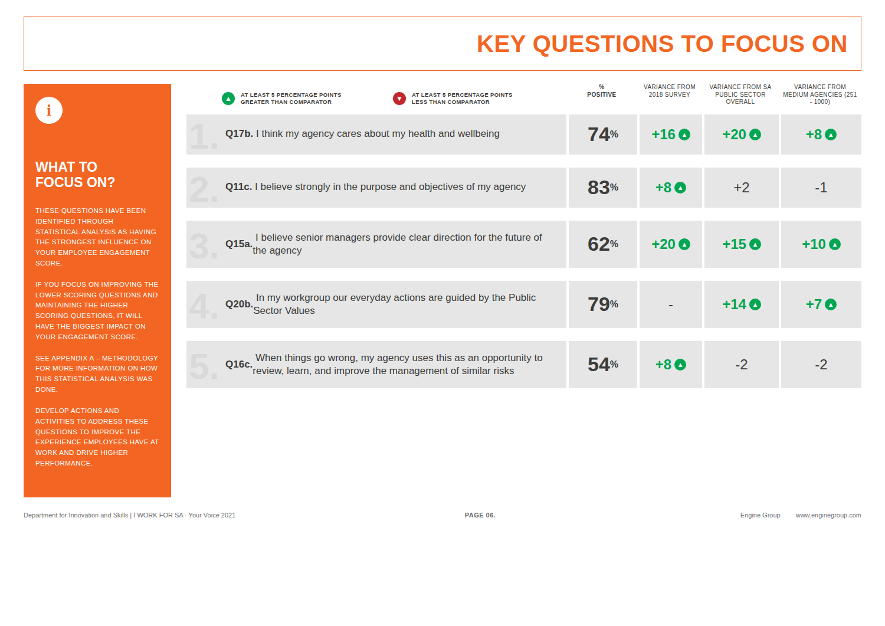Key Questions to Focus On
i
What to
focus on?
These questions have been identified through statistical analysis as having the strongest influence on your employee engagement score.
If you focus on improving the lower scoring questions and maintaining the higher scoring questions, it will have the biggest impact on your engagement score.
See Appendix A – Methodology for more information on how this statistical analysis was done.
Develop actions and activities to address these questions to improve the experience employees have at work and drive higher performance.
▲
At least 5 percentage points greater than comparator
▼
At least 5 percentage points less than comparator
%
Positive
Variance from 2018 survey
Variance from SA Public Sector overall
Variance from medium agencies (251 - 1000)
1.
Q17b. I think my agency cares about my health and wellbeing
74%
+16▲
+20▲
+8▲
2.
Q11c. I believe strongly in the purpose and objectives of my agency
83%
+8▲
+2
-1
3.
Q15a. I believe senior managers provide clear direction for the future of the agency
62%
+20▲
+15▲
+10▲
4.
Q20b. In my workgroup our everyday actions are guided by the Public Sector Values
79%
-
+14▲
+7▲
5.
Q16c. When things go wrong, my agency uses this as an opportunity to review, learn, and improve the management of similar risks
54%
+8▲
-2
-2
Department for Innovation and Skills | I WORK FOR SA - Your Voice 2021
PAGE 06.
Engine Group www.enginegroup.com